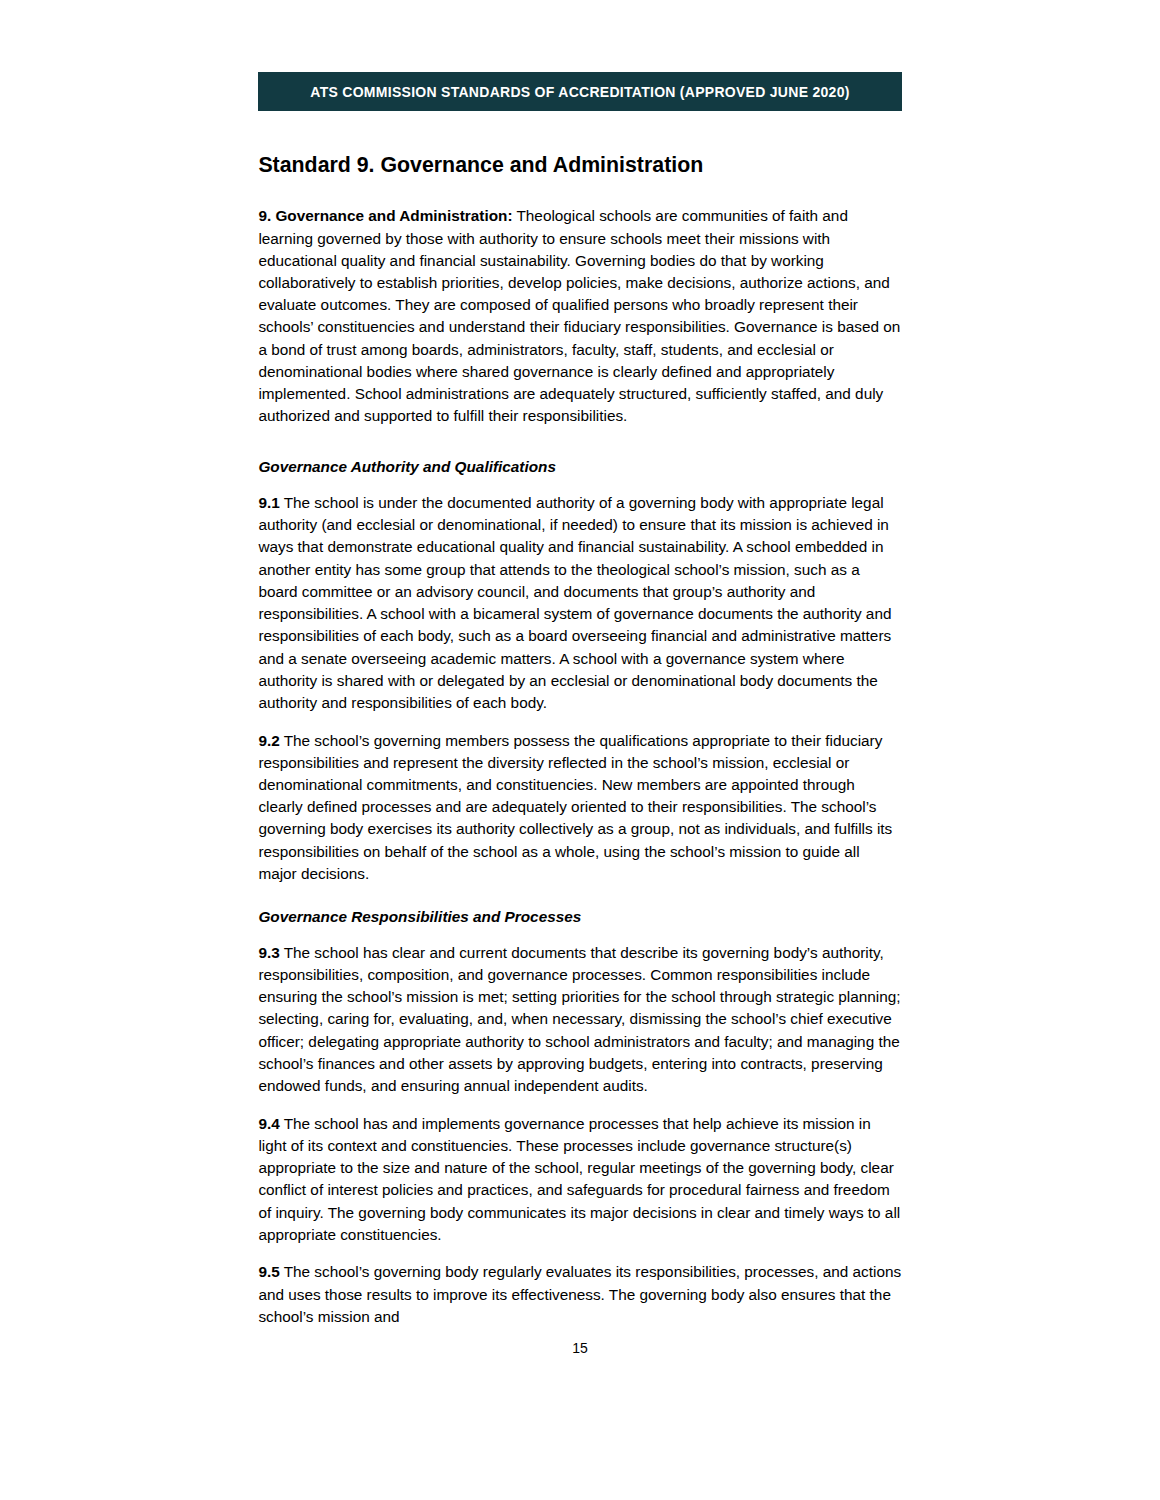ATS COMMISSION STANDARDS OF ACCREDITATION (APPROVED JUNE 2020)
Standard 9. Governance and Administration
9. Governance and Administration: Theological schools are communities of faith and learning governed by those with authority to ensure schools meet their missions with educational quality and financial sustainability. Governing bodies do that by working collaboratively to establish priorities, develop policies, make decisions, authorize actions, and evaluate outcomes. They are composed of qualified persons who broadly represent their schools’ constituencies and understand their fiduciary responsibilities. Governance is based on a bond of trust among boards, administrators, faculty, staff, students, and ecclesial or denominational bodies where shared governance is clearly defined and appropriately implemented. School administrations are adequately structured, sufficiently staffed, and duly authorized and supported to fulfill their responsibilities.
Governance Authority and Qualifications
9.1 The school is under the documented authority of a governing body with appropriate legal authority (and ecclesial or denominational, if needed) to ensure that its mission is achieved in ways that demonstrate educational quality and financial sustainability. A school embedded in another entity has some group that attends to the theological school’s mission, such as a board committee or an advisory council, and documents that group’s authority and responsibilities. A school with a bicameral system of governance documents the authority and responsibilities of each body, such as a board overseeing financial and administrative matters and a senate overseeing academic matters. A school with a governance system where authority is shared with or delegated by an ecclesial or denominational body documents the authority and responsibilities of each body.
9.2 The school’s governing members possess the qualifications appropriate to their fiduciary responsibilities and represent the diversity reflected in the school’s mission, ecclesial or denominational commitments, and constituencies. New members are appointed through clearly defined processes and are adequately oriented to their responsibilities. The school’s governing body exercises its authority collectively as a group, not as individuals, and fulfills its responsibilities on behalf of the school as a whole, using the school’s mission to guide all major decisions.
Governance Responsibilities and Processes
9.3 The school has clear and current documents that describe its governing body’s authority, responsibilities, composition, and governance processes. Common responsibilities include ensuring the school’s mission is met; setting priorities for the school through strategic planning; selecting, caring for, evaluating, and, when necessary, dismissing the school’s chief executive officer; delegating appropriate authority to school administrators and faculty; and managing the school’s finances and other assets by approving budgets, entering into contracts, preserving endowed funds, and ensuring annual independent audits.
9.4 The school has and implements governance processes that help achieve its mission in light of its context and constituencies. These processes include governance structure(s) appropriate to the size and nature of the school, regular meetings of the governing body, clear conflict of interest policies and practices, and safeguards for procedural fairness and freedom of inquiry. The governing body communicates its major decisions in clear and timely ways to all appropriate constituencies.
9.5 The school’s governing body regularly evaluates its responsibilities, processes, and actions and uses those results to improve its effectiveness. The governing body also ensures that the school’s mission and
15